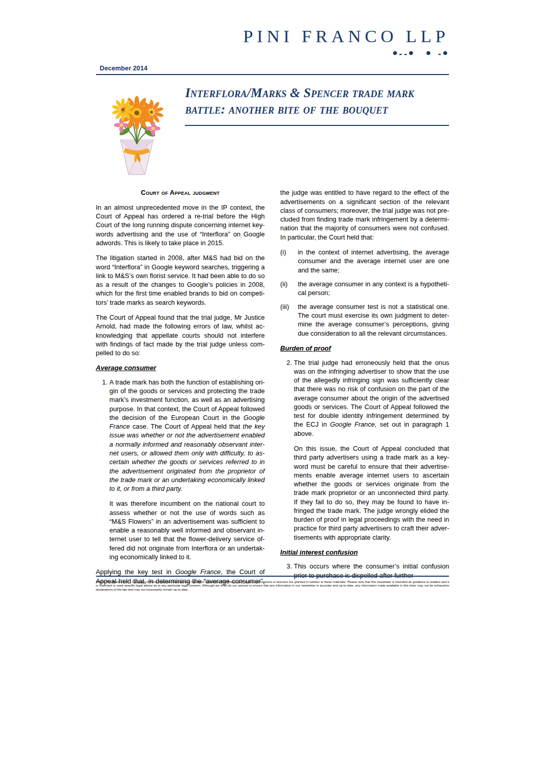PINI FRANCO LLP
•--• • -•
December 2014
Interflora/Marks & Spencer trade mark battle: another bite of the bouquet
Court of Appeal judgment
In an almost unprecedented move in the IP context, the Court of Appeal has ordered a re-trial before the High Court of the long running dispute concerning internet keywords advertising and the use of “Interflora” on Google adwords. This is likely to take place in 2015.
The litigation started in 2008, after M&S had bid on the word “Interflora” in Google keyword searches, triggering a link to M&S’s own florist service. It had been able to do so as a result of the changes to Google’s policies in 2008, which for the first time enabled brands to bid on competitors’ trade marks as search keywords.
The Court of Appeal found that the trial judge, Mr Justice Arnold, had made the following errors of law, whilst acknowledging that appellate courts should not interfere with findings of fact made by the trial judge unless compelled to do so:
Average consumer
A trade mark has both the function of establishing origin of the goods or services and protecting the trade mark’s investment function, as well as an advertising purpose. In that context, the Court of Appeal followed the decision of the European Court in the Google France case. The Court of Appeal held that the key issue was whether or not the advertisement enabled a normally informed and reasonably observant internet users, or allowed them only with difficulty, to ascertain whether the goods or services referred to in the advertisement originated from the proprietor of the trade mark or an undertaking economically linked to it, or from a third party.
It was therefore incumbent on the national court to assess whether or not the use of words such as “M&S Flowers” in an advertisement was sufficient to enable a reasonably well informed and observant internet user to tell that the flower-delivery service offered did not originate from Interflora or an undertaking economically linked to it.
Applying the key test in Google France, the Court of Appeal held that, in determining the “average consumer”, the judge was entitled to have regard to the effect of the advertisements on a significant section of the relevant class of consumers; moreover, the trial judge was not precluded from finding trade mark infringement by a determination that the majority of consumers were not confused. In particular, the Court held that:
(i) in the context of internet advertising, the average consumer and the average internet user are one and the same;
(ii) the average consumer in any context is a hypothetical person;
(iii) the average consumer test is not a statistical one. The court must exercise its own judgment to determine the average consumer’s perceptions, giving due consideration to all the relevant circumstances.
Burden of proof
The trial judge had erroneously held that the onus was on the infringing advertiser to show that the use of the allegedly infringing sign was sufficiently clear that there was no risk of confusion on the part of the average consumer about the origin of the advertised goods or services. The Court of Appeal followed the test for double identity infringement determined by the ECJ in Google France, set out in paragraph 1 above.
On this issue, the Court of Appeal concluded that third party advertisers using a trade mark as a keyword must be careful to ensure that their advertisements enable average internet users to ascertain whether the goods or services originate from the trade mark proprietor or an unconnected third party. If they fail to do so, they may be found to have infringed the trade mark. The judge wrongly elided the burden of proof in legal proceedings with the need in practice for third party advertisers to craft their advertisements with appropriate clarity.
Initial interest confusion
This occurs where the consumer’s initial confusion prior to purchase is dispelled after further
©2014 Pini Franco LLP – Copyright in these materials belongs to or has been licensed to Pini Franco LLP and no permissions or licenses are granted in relation to these materials. Please note that this newsletter is intended as guidance to readers and it is important to seek specific legal advice as to any particular legal concern. Although we shall do our upmost to ensure that any information in our newsletter is accurate and up-to-date, any information made available in this letter may not be exhaustive declarations of the law and may not necessarily remain up-to-date.